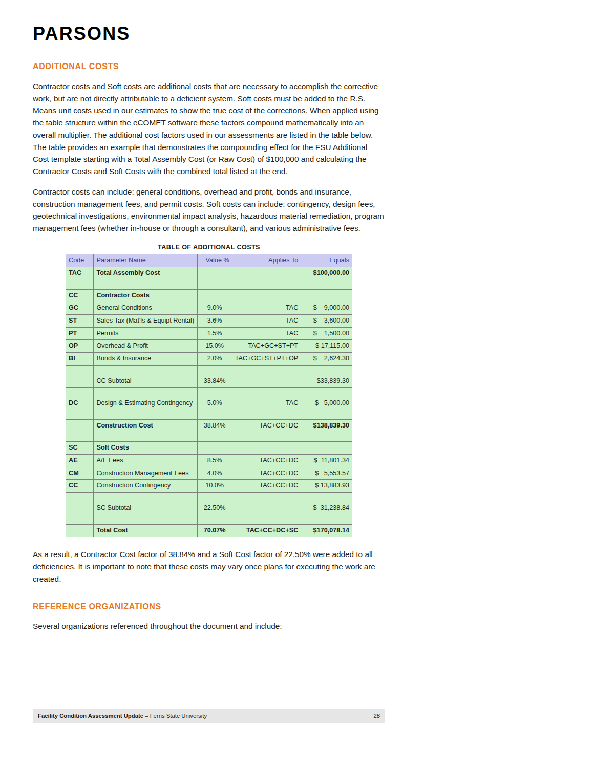PARSONS
Additional Costs
Contractor costs and Soft costs are additional costs that are necessary to accomplish the corrective work, but are not directly attributable to a deficient system. Soft costs must be added to the R.S. Means unit costs used in our estimates to show the true cost of the corrections. When applied using the table structure within the eCOMET software these factors compound mathematically into an overall multiplier. The additional cost factors used in our assessments are listed in the table below. The table provides an example that demonstrates the compounding effect for the FSU Additional Cost template starting with a Total Assembly Cost (or Raw Cost) of $100,000 and calculating the Contractor Costs and Soft Costs with the combined total listed at the end.
Contractor costs can include: general conditions, overhead and profit, bonds and insurance, construction management fees, and permit costs. Soft costs can include: contingency, design fees, geotechnical investigations, environmental impact analysis, hazardous material remediation, program management fees (whether in-house or through a consultant), and various administrative fees.
TABLE OF ADDITIONAL COSTS
| Code | Parameter Name | Value % | Applies To | Equals |
| --- | --- | --- | --- | --- |
| TAC | Total Assembly Cost | | | $100,000.00 |
| CC | Contractor Costs | | | |
| GC | General Conditions | 9.0% | TAC | $ 9,000.00 |
| ST | Sales Tax (Mat'ls & Equipt Rental) | 3.6% | TAC | $ 3,600.00 |
| PT | Permits | 1.5% | TAC | $ 1,500.00 |
| OP | Overhead & Profit | 15.0% | TAC+GC+ST+PT | $ 17,115.00 |
| BI | Bonds & Insurance | 2.0% | TAC+GC+ST+PT+OP | $ 2,624.30 |
| | CC Subtotal | 33.84% | | $33,839.30 |
| DC | Design & Estimating Contingency | 5.0% | TAC | $ 5,000.00 |
| | Construction Cost | 38.84% | TAC+CC+DC | $138,839.30 |
| SC | Soft Costs | | | |
| AE | A/E Fees | 8.5% | TAC+CC+DC | $ 11,801.34 |
| CM | Construction Management Fees | 4.0% | TAC+CC+DC | $ 5,553.57 |
| CC | Construction Contingency | 10.0% | TAC+CC+DC | $ 13,883.93 |
| | SC Subtotal | 22.50% | | $ 31,238.84 |
| | Total Cost | 70.07% | TAC+CC+DC+SC | $170,078.14 |
As a result, a Contractor Cost factor of 38.84% and a Soft Cost factor of 22.50% were added to all deficiencies. It is important to note that these costs may vary once plans for executing the work are created.
Reference Organizations
Several organizations referenced throughout the document and include:
Facility Condition Assessment Update – Ferris State University
28